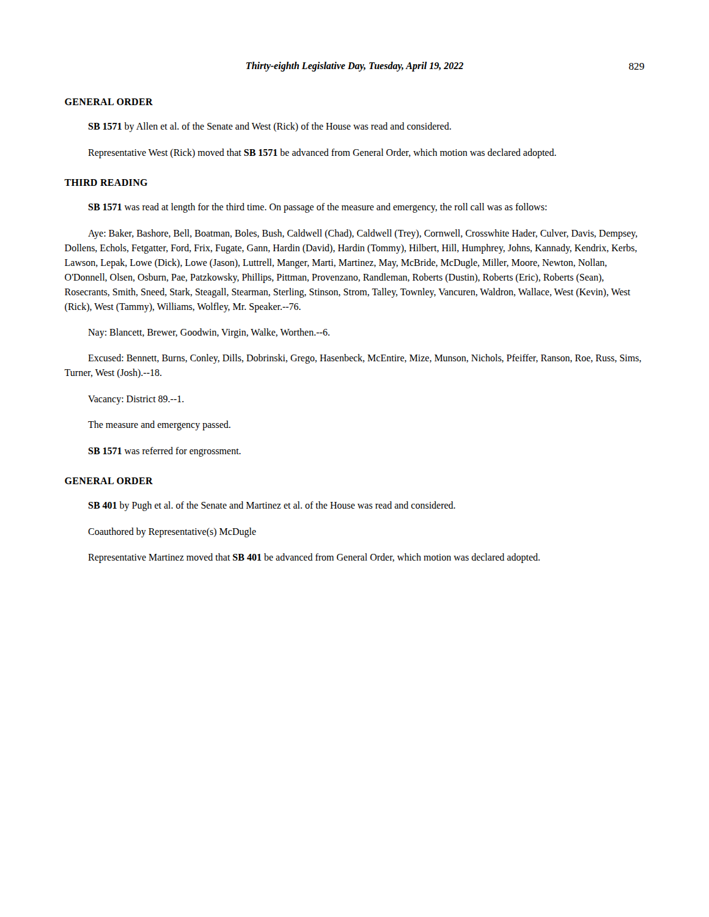Thirty-eighth Legislative Day, Tuesday, April 19, 2022 829
General Order
SB 1571 by Allen et al. of the Senate and West (Rick) of the House was read and considered.
Representative West (Rick) moved that SB 1571 be advanced from General Order, which motion was declared adopted.
Third Reading
SB 1571 was read at length for the third time. On passage of the measure and emergency, the roll call was as follows:
Aye: Baker, Bashore, Bell, Boatman, Boles, Bush, Caldwell (Chad), Caldwell (Trey), Cornwell, Crosswhite Hader, Culver, Davis, Dempsey, Dollens, Echols, Fetgatter, Ford, Frix, Fugate, Gann, Hardin (David), Hardin (Tommy), Hilbert, Hill, Humphrey, Johns, Kannady, Kendrix, Kerbs, Lawson, Lepak, Lowe (Dick), Lowe (Jason), Luttrell, Manger, Marti, Martinez, May, McBride, McDugle, Miller, Moore, Newton, Nollan, O'Donnell, Olsen, Osburn, Pae, Patzkowsky, Phillips, Pittman, Provenzano, Randleman, Roberts (Dustin), Roberts (Eric), Roberts (Sean), Rosecrants, Smith, Sneed, Stark, Steagall, Stearman, Sterling, Stinson, Strom, Talley, Townley, Vancuren, Waldron, Wallace, West (Kevin), West (Rick), West (Tammy), Williams, Wolfley, Mr. Speaker.--76.
Nay: Blancett, Brewer, Goodwin, Virgin, Walke, Worthen.--6.
Excused: Bennett, Burns, Conley, Dills, Dobrinski, Grego, Hasenbeck, McEntire, Mize, Munson, Nichols, Pfeiffer, Ranson, Roe, Russ, Sims, Turner, West (Josh).--18.
Vacancy: District 89.--1.
The measure and emergency passed.
SB 1571 was referred for engrossment.
General Order
SB 401 by Pugh et al. of the Senate and Martinez et al. of the House was read and considered.
Coauthored by Representative(s) McDugle
Representative Martinez moved that SB 401 be advanced from General Order, which motion was declared adopted.